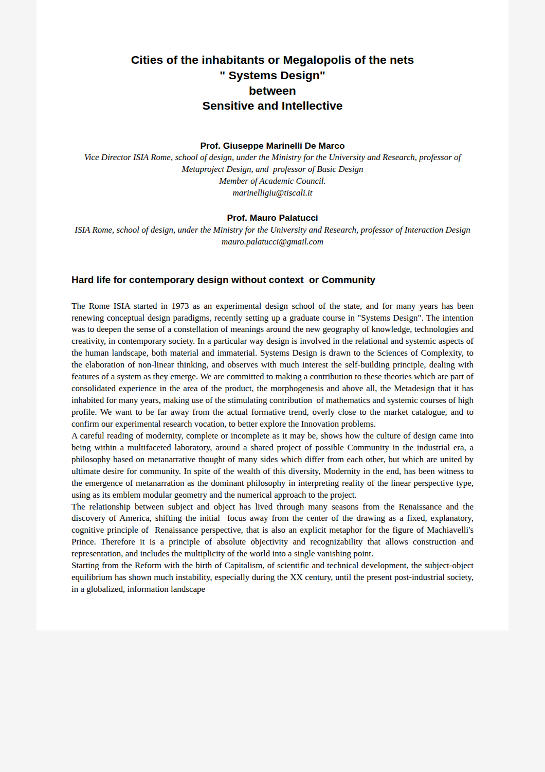Cities of the inhabitants or Megalopolis of the nets
" Systems Design"
between
Sensitive and Intellective
Prof. Giuseppe Marinelli De Marco
Vice Director ISIA Rome, school of design, under the Ministry for the University and Research, professor of Metaproject Design, and professor of Basic Design
Member of Academic Council.
marinelligiu@tiscali.it
Prof. Mauro Palatucci
ISIA Rome, school of design, under the Ministry for the University and Research, professor of Interaction Design
mauro.palatucci@gmail.com
Hard life for contemporary design without context or Community
The Rome ISIA started in 1973 as an experimental design school of the state, and for many years has been renewing conceptual design paradigms, recently setting up a graduate course in "Systems Design". The intention was to deepen the sense of a constellation of meanings around the new geography of knowledge, technologies and creativity, in contemporary society. In a particular way design is involved in the relational and systemic aspects of the human landscape, both material and immaterial. Systems Design is drawn to the Sciences of Complexity, to the elaboration of non-linear thinking, and observes with much interest the self-building principle, dealing with features of a system as they emerge. We are committed to making a contribution to these theories which are part of consolidated experience in the area of the product, the morphogenesis and above all, the Metadesign that it has inhabited for many years, making use of the stimulating contribution of mathematics and systemic courses of high profile. We want to be far away from the actual formative trend, overly close to the market catalogue, and to confirm our experimental research vocation, to better explore the Innovation problems.
A careful reading of modernity, complete or incomplete as it may be, shows how the culture of design came into being within a multifaceted laboratory, around a shared project of possible Community in the industrial era, a philosophy based on metanarrative thought of many sides which differ from each other, but which are united by ultimate desire for community. In spite of the wealth of this diversity, Modernity in the end, has been witness to the emergence of metanarration as the dominant philosophy in interpreting reality of the linear perspective type, using as its emblem modular geometry and the numerical approach to the project.
The relationship between subject and object has lived through many seasons from the Renaissance and the discovery of America, shifting the initial focus away from the center of the drawing as a fixed, explanatory, cognitive principle of Renaissance perspective, that is also an explicit metaphor for the figure of Machiavelli's Prince. Therefore it is a principle of absolute objectivity and recognizability that allows construction and representation, and includes the multiplicity of the world into a single vanishing point.
Starting from the Reform with the birth of Capitalism, of scientific and technical development, the subject-object equilibrium has shown much instability, especially during the XX century, until the present post-industrial society, in a globalized, information landscape